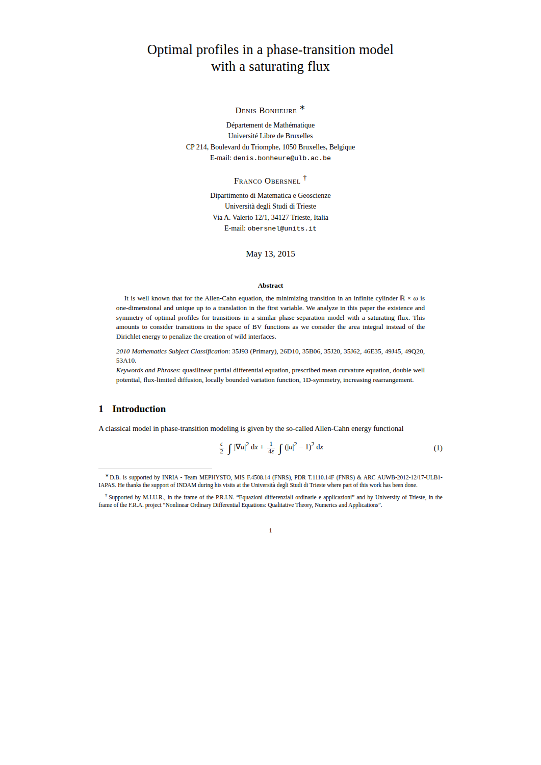Optimal profiles in a phase-transition model
with a saturating flux
Denis Bonheure ∗
Département de Mathématique
Université Libre de Bruxelles
CP 214, Boulevard du Triomphe, 1050 Bruxelles, Belgique
E-mail: denis.bonheure@ulb.ac.be
Franco Obersnel †
Dipartimento di Matematica e Geoscienze
Università degli Studi di Trieste
Via A. Valerio 12/1, 34127 Trieste, Italia
E-mail: obersnel@units.it
May 13, 2015
Abstract
It is well known that for the Allen-Cahn equation, the minimizing transition in an infinite cylinder ℝ × ω is one-dimensional and unique up to a translation in the first variable. We analyze in this paper the existence and symmetry of optimal profiles for transitions in a similar phase-separation model with a saturating flux. This amounts to consider transitions in the space of BV functions as we consider the area integral instead of the Dirichlet energy to penalize the creation of wild interfaces.
2010 Mathematics Subject Classification: 35J93 (Primary), 26D10, 35B06, 35J20, 35J62, 46E35, 49J45, 49Q20, 53A10.
Keywords and Phrases: quasilinear partial differential equation, prescribed mean curvature equation, double well potential, flux-limited diffusion, locally bounded variation function, 1D-symmetry, increasing rearrangement.
1 Introduction
A classical model in phase-transition modeling is given by the so-called Allen-Cahn energy functional
ε 2 ∫ |∇u|2 dx + 14ε ∫ (|u|2 − 1)2 dx (1)
∗D.B. is supported by INRIA - Team MEPHYSTO, MIS F.4508.14 (FNRS), PDR T.1110.14F (FNRS) & ARC AUWB-2012-12/17-ULB1- IAPAS. He thanks the support of INDAM during his visits at the Università degli Studi di Trieste where part of this work has been done.
†Supported by M.I.U.R., in the frame of the P.R.I.N. “Equazioni differenziali ordinarie e applicazioni” and by University of Trieste, in the frame of the F.R.A. project “Nonlinear Ordinary Differential Equations: Qualitative Theory, Numerics and Applications”.
1